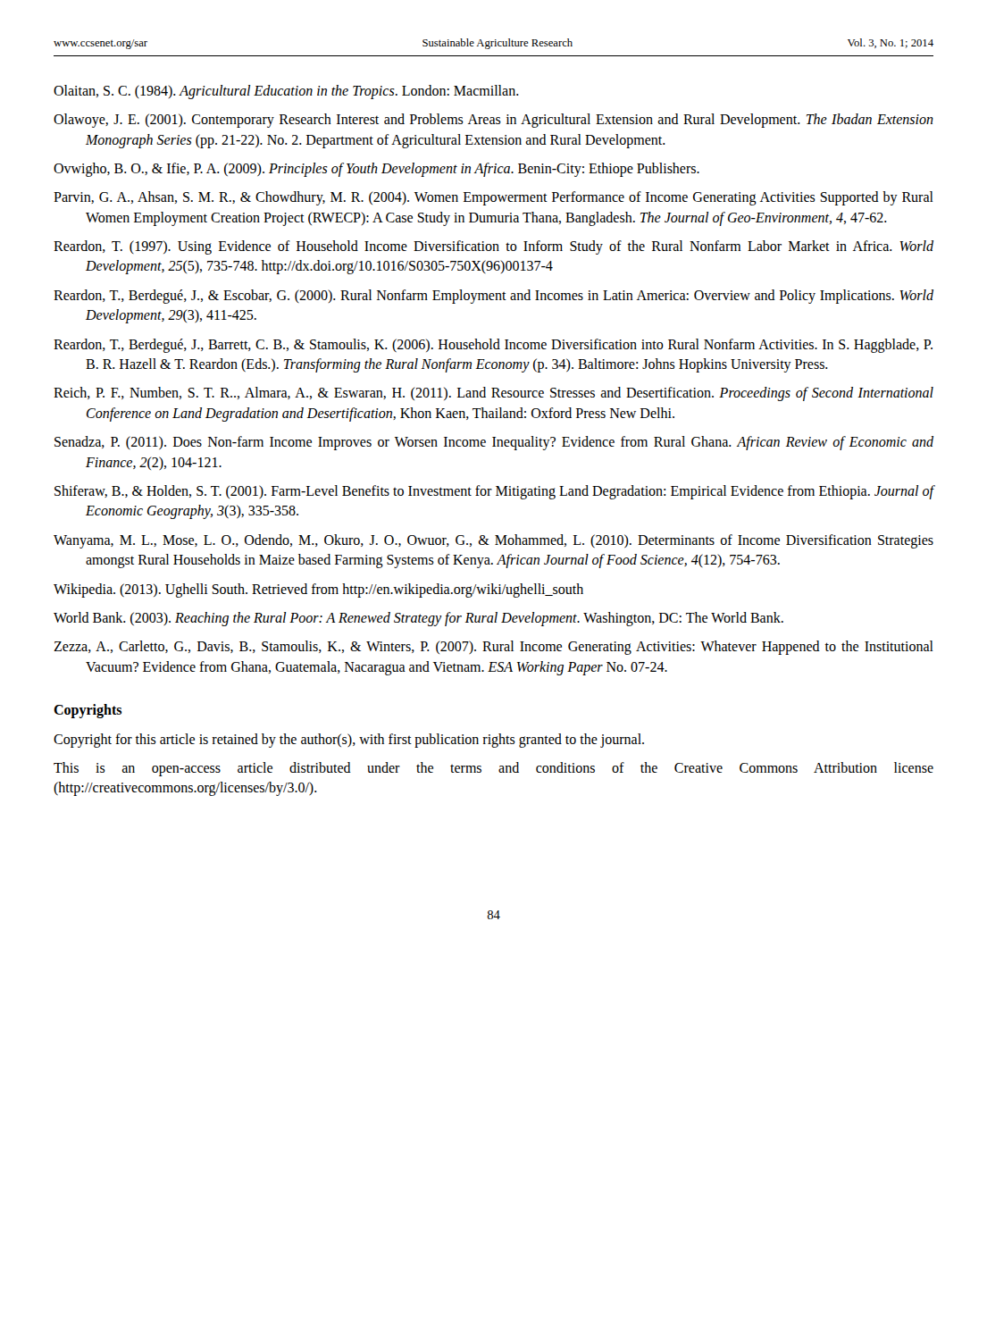www.ccsenet.org/sar Sustainable Agriculture Research Vol. 3, No. 1; 2014
Olaitan, S. C. (1984). Agricultural Education in the Tropics. London: Macmillan.
Olawoye, J. E. (2001). Contemporary Research Interest and Problems Areas in Agricultural Extension and Rural Development. The Ibadan Extension Monograph Series (pp. 21-22). No. 2. Department of Agricultural Extension and Rural Development.
Ovwigho, B. O., & Ifie, P. A. (2009). Principles of Youth Development in Africa. Benin-City: Ethiope Publishers.
Parvin, G. A., Ahsan, S. M. R., & Chowdhury, M. R. (2004). Women Empowerment Performance of Income Generating Activities Supported by Rural Women Employment Creation Project (RWECP): A Case Study in Dumuria Thana, Bangladesh. The Journal of Geo-Environment, 4, 47-62.
Reardon, T. (1997). Using Evidence of Household Income Diversification to Inform Study of the Rural Nonfarm Labor Market in Africa. World Development, 25(5), 735-748. http://dx.doi.org/10.1016/S0305-750X(96)00137-4
Reardon, T., Berdegué, J., & Escobar, G. (2000). Rural Nonfarm Employment and Incomes in Latin America: Overview and Policy Implications. World Development, 29(3), 411-425.
Reardon, T., Berdegué, J., Barrett, C. B., & Stamoulis, K. (2006). Household Income Diversification into Rural Nonfarm Activities. In S. Haggblade, P. B. R. Hazell & T. Reardon (Eds.). Transforming the Rural Nonfarm Economy (p. 34). Baltimore: Johns Hopkins University Press.
Reich, P. F., Numben, S. T. R.., Almara, A., & Eswaran, H. (2011). Land Resource Stresses and Desertification. Proceedings of Second International Conference on Land Degradation and Desertification, Khon Kaen, Thailand: Oxford Press New Delhi.
Senadza, P. (2011). Does Non-farm Income Improves or Worsen Income Inequality? Evidence from Rural Ghana. African Review of Economic and Finance, 2(2), 104-121.
Shiferaw, B., & Holden, S. T. (2001). Farm-Level Benefits to Investment for Mitigating Land Degradation: Empirical Evidence from Ethiopia. Journal of Economic Geography, 3(3), 335-358.
Wanyama, M. L., Mose, L. O., Odendo, M., Okuro, J. O., Owuor, G., & Mohammed, L. (2010). Determinants of Income Diversification Strategies amongst Rural Households in Maize based Farming Systems of Kenya. African Journal of Food Science, 4(12), 754-763.
Wikipedia. (2013). Ughelli South. Retrieved from http://en.wikipedia.org/wiki/ughelli_south
World Bank. (2003). Reaching the Rural Poor: A Renewed Strategy for Rural Development. Washington, DC: The World Bank.
Zezza, A., Carletto, G., Davis, B., Stamoulis, K., & Winters, P. (2007). Rural Income Generating Activities: Whatever Happened to the Institutional Vacuum? Evidence from Ghana, Guatemala, Nacaragua and Vietnam. ESA Working Paper No. 07-24.
Copyrights
Copyright for this article is retained by the author(s), with first publication rights granted to the journal.
This is an open-access article distributed under the terms and conditions of the Creative Commons Attribution license (http://creativecommons.org/licenses/by/3.0/).
84